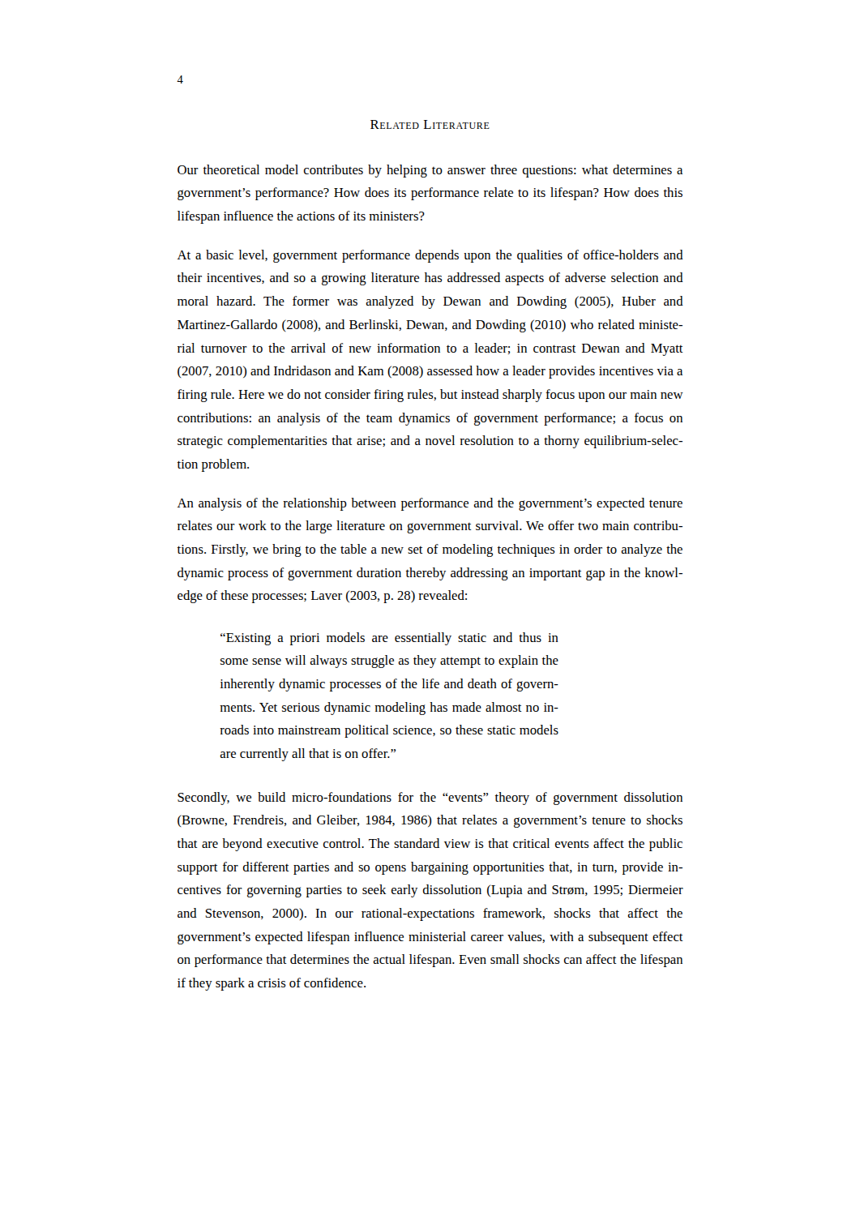4
Related Literature
Our theoretical model contributes by helping to answer three questions: what determines a government’s performance? How does its performance relate to its lifespan? How does this lifespan influence the actions of its ministers?
At a basic level, government performance depends upon the qualities of office-holders and their incentives, and so a growing literature has addressed aspects of adverse selection and moral hazard. The former was analyzed by Dewan and Dowding (2005), Huber and Martinez-Gallardo (2008), and Berlinski, Dewan, and Dowding (2010) who related ministerial turnover to the arrival of new information to a leader; in contrast Dewan and Myatt (2007, 2010) and Indridason and Kam (2008) assessed how a leader provides incentives via a firing rule. Here we do not consider firing rules, but instead sharply focus upon our main new contributions: an analysis of the team dynamics of government performance; a focus on strategic complementarities that arise; and a novel resolution to a thorny equilibrium-selection problem.
An analysis of the relationship between performance and the government’s expected tenure relates our work to the large literature on government survival. We offer two main contributions. Firstly, we bring to the table a new set of modeling techniques in order to analyze the dynamic process of government duration thereby addressing an important gap in the knowledge of these processes; Laver (2003, p. 28) revealed:
“Existing a priori models are essentially static and thus in some sense will always struggle as they attempt to explain the inherently dynamic processes of the life and death of governments. Yet serious dynamic modeling has made almost no inroads into mainstream political science, so these static models are currently all that is on offer.”
Secondly, we build micro-foundations for the “events” theory of government dissolution (Browne, Frendreis, and Gleiber, 1984, 1986) that relates a government’s tenure to shocks that are beyond executive control. The standard view is that critical events affect the public support for different parties and so opens bargaining opportunities that, in turn, provide incentives for governing parties to seek early dissolution (Lupia and Strøm, 1995; Diermeier and Stevenson, 2000). In our rational-expectations framework, shocks that affect the government’s expected lifespan influence ministerial career values, with a subsequent effect on performance that determines the actual lifespan. Even small shocks can affect the lifespan if they spark a crisis of confidence.